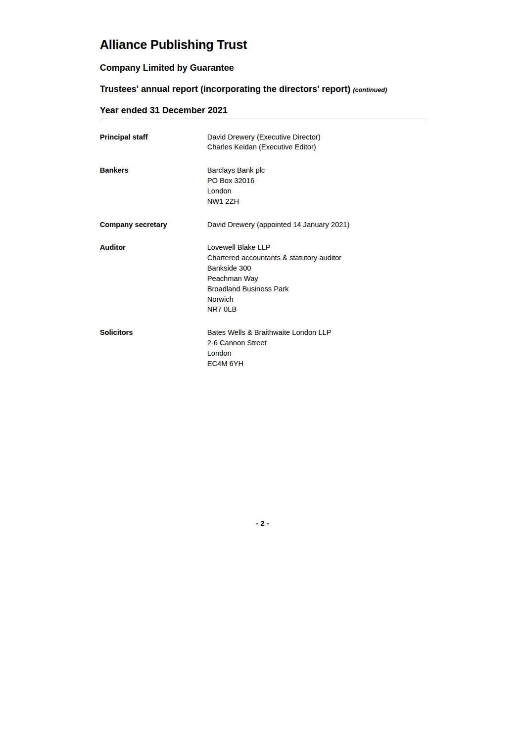Alliance Publishing Trust
Company Limited by Guarantee
Trustees' annual report (incorporating the directors' report) (continued)
Year ended 31 December 2021
| Principal staff | David Drewery (Executive Director) Charles Keidan (Executive Editor) |
| Bankers | Barclays Bank plc PO Box 32016 London NW1 2ZH |
| Company secretary | David Drewery (appointed 14 January 2021) |
| Auditor | Lovewell Blake LLP Chartered accountants & statutory auditor Bankside 300 Peachman Way Broadland Business Park Norwich NR7 0LB |
| Solicitors | Bates Wells & Braithwaite London LLP 2-6 Cannon Street London EC4M 6YH |
- 2 -